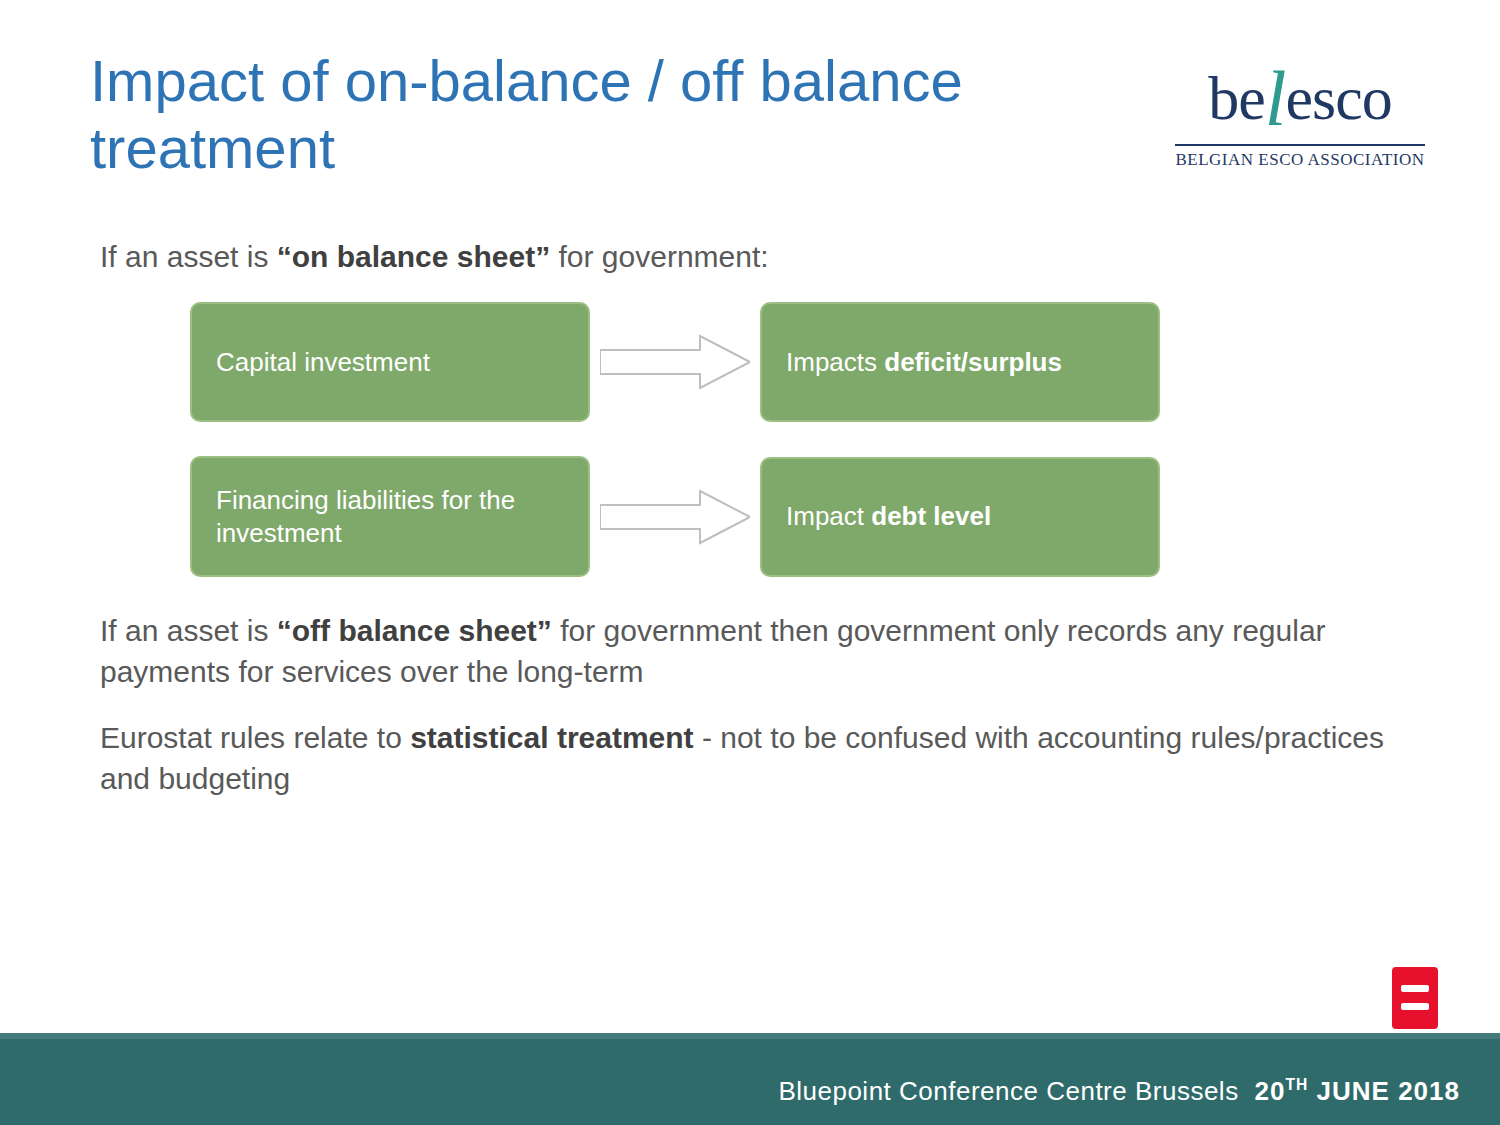Impact of on-balance / off balance
treatment
belesco
BELGIAN ESCO ASSOCIATION
If an asset is “on balance sheet” for government:
Capital investment
Impacts deficit/surplus
Financing liabilities for the investment
Impact debt level
If an asset is “off balance sheet” for government then government only records any regular payments for services over the long-term
Eurostat rules relate to statistical treatment - not to be confused with accounting rules/practices and budgeting
Bluepoint Conference Centre Brussels 20TH JUNE 2018